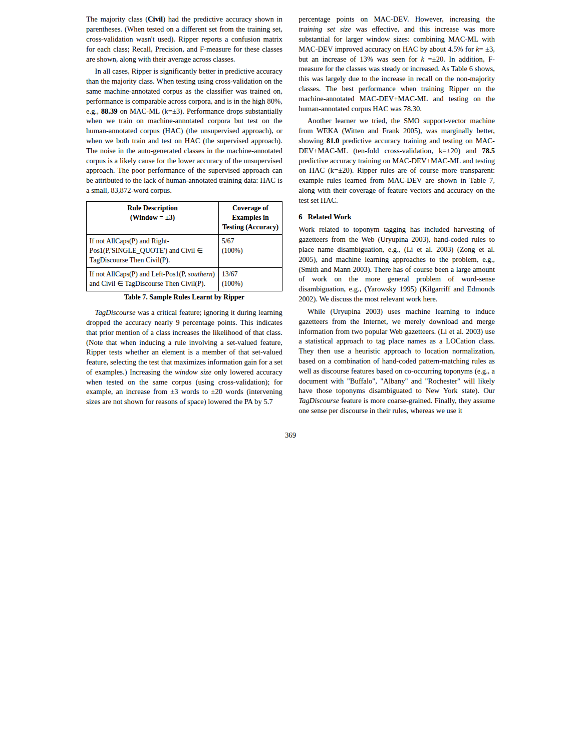The majority class (Civil) had the predictive accuracy shown in parentheses. (When tested on a different set from the training set, cross-validation wasn't used). Ripper reports a confusion matrix for each class; Recall, Precision, and F-measure for these classes are shown, along with their average across classes.
In all cases, Ripper is significantly better in predictive accuracy than the majority class. When testing using cross-validation on the same machine-annotated corpus as the classifier was trained on, performance is comparable across corpora, and is in the high 80%, e.g., 88.39 on MAC-ML (k=±3). Performance drops substantially when we train on machine-annotated corpora but test on the human-annotated corpus (HAC) (the unsupervised approach), or when we both train and test on HAC (the supervised approach). The noise in the auto-generated classes in the machine-annotated corpus is a likely cause for the lower accuracy of the unsupervised approach. The poor performance of the supervised approach can be attributed to the lack of human-annotated training data: HAC is a small, 83,872-word corpus.
| Rule Description (Window = ±3) | Coverage of Examples in Testing (Accuracy) |
| --- | --- |
| If not AllCaps(P) and Right-Pos1(P,'SINGLE_QUOTE') and Civil ∈ TagDiscourse Then Civil(P). | 5/67 (100%) |
| If not AllCaps(P) and Left-Pos1(P, southern ) and Civil ∈ TagDiscourse Then Civil(P). | 13/67 (100%) |
Table 7. Sample Rules Learnt by Ripper
TagDiscourse was a critical feature; ignoring it during learning dropped the accuracy nearly 9 percentage points. This indicates that prior mention of a class increases the likelihood of that class. (Note that when inducing a rule involving a set-valued feature, Ripper tests whether an element is a member of that set-valued feature, selecting the test that maximizes information gain for a set of examples.) Increasing the window size only lowered accuracy when tested on the same corpus (using cross-validation); for example, an increase from ±3 words to ±20 words (intervening sizes are not shown for reasons of space) lowered the PA by 5.7
percentage points on MAC-DEV. However, increasing the training set size was effective, and this increase was more substantial for larger window sizes: combining MAC-ML with MAC-DEV improved accuracy on HAC by about 4.5% for k= ±3, but an increase of 13% was seen for k =±20. In addition, F-measure for the classes was steady or increased. As Table 6 shows, this was largely due to the increase in recall on the non-majority classes. The best performance when training Ripper on the machine-annotated MAC-DEV+MAC-ML and testing on the human-annotated corpus HAC was 78.30.
Another learner we tried, the SMO support-vector machine from WEKA (Witten and Frank 2005), was marginally better, showing 81.0 predictive accuracy training and testing on MAC-DEV+MAC-ML (ten-fold cross-validation, k=±20) and 78.5 predictive accuracy training on MAC-DEV+MAC-ML and testing on HAC (k=±20). Ripper rules are of course more transparent: example rules learned from MAC-DEV are shown in Table 7, along with their coverage of feature vectors and accuracy on the test set HAC.
6 Related Work
Work related to toponym tagging has included harvesting of gazetteers from the Web (Uryupina 2003), hand-coded rules to place name disambiguation, e.g., (Li et al. 2003) (Zong et al. 2005), and machine learning approaches to the problem, e.g., (Smith and Mann 2003). There has of course been a large amount of work on the more general problem of word-sense disambiguation, e.g., (Yarowsky 1995) (Kilgarriff and Edmonds 2002). We discuss the most relevant work here.
While (Uryupina 2003) uses machine learning to induce gazetteers from the Internet, we merely download and merge information from two popular Web gazetteers. (Li et al. 2003) use a statistical approach to tag place names as a LOCation class. They then use a heuristic approach to location normalization, based on a combination of hand-coded pattern-matching rules as well as discourse features based on co-occurring toponyms (e.g., a document with "Buffalo", "Albany" and "Rochester" will likely have those toponyms disambiguated to New York state). Our TagDiscourse feature is more coarse-grained. Finally, they assume one sense per discourse in their rules, whereas we use it
369